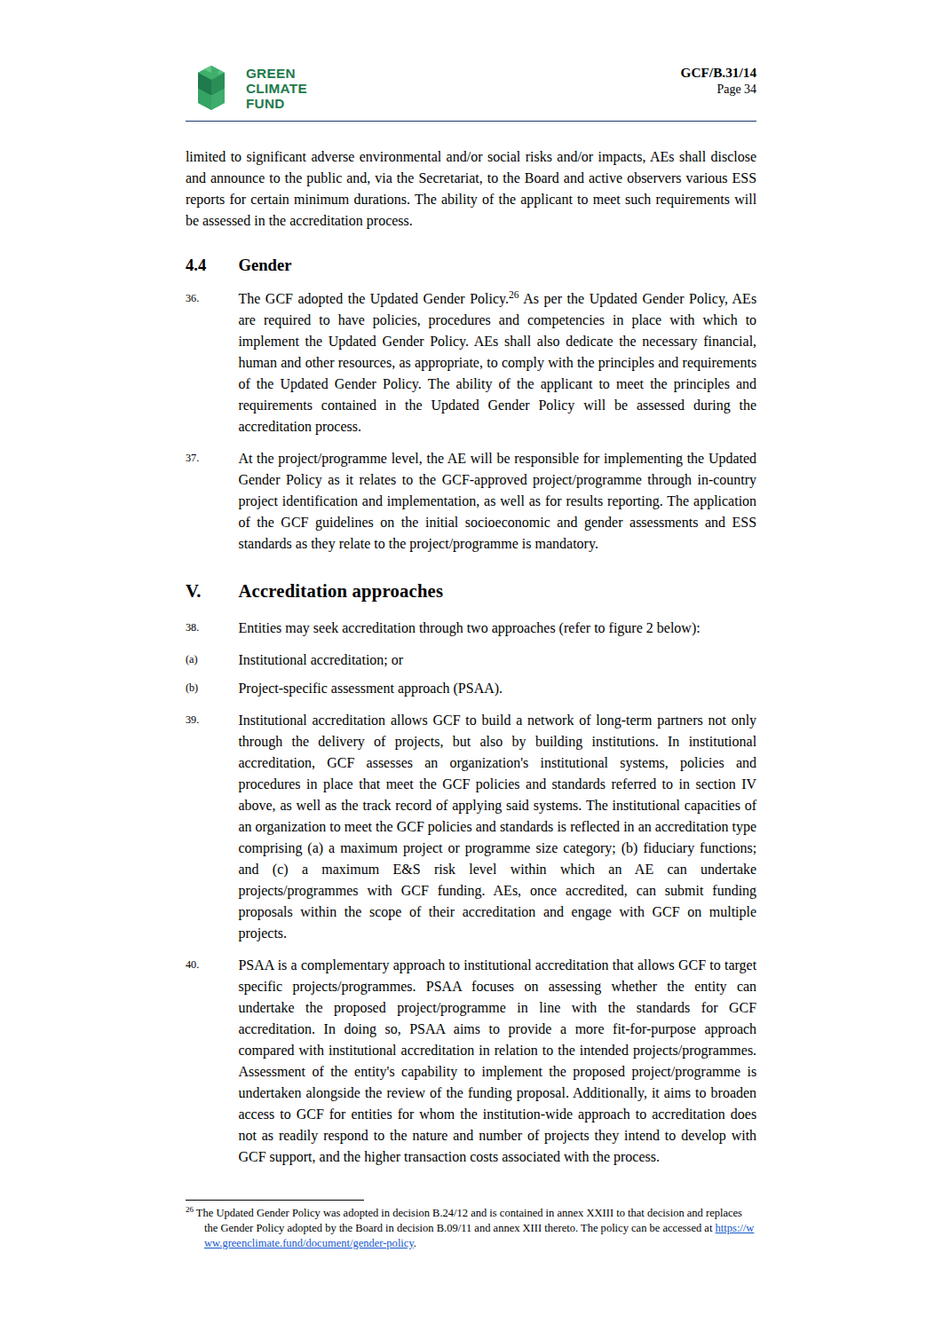GREEN
CLIMATE
FUND
GCF/B.31/14
Page 34
limited to significant adverse environmental and/or social risks and/or impacts, AEs shall disclose and announce to the public and, via the Secretariat, to the Board and active observers various ESS reports for certain minimum durations. The ability of the applicant to meet such requirements will be assessed in the accreditation process.
4.4 Gender
36.
The GCF adopted the Updated Gender Policy.26 As per the Updated Gender Policy, AEs are required to have policies, procedures and competencies in place with which to implement the Updated Gender Policy. AEs shall also dedicate the necessary financial, human and other resources, as appropriate, to comply with the principles and requirements of the Updated Gender Policy. The ability of the applicant to meet the principles and requirements contained in the Updated Gender Policy will be assessed during the accreditation process.
37.
At the project/programme level, the AE will be responsible for implementing the Updated Gender Policy as it relates to the GCF-approved project/programme through in-country project identification and implementation, as well as for results reporting. The application of the GCF guidelines on the initial socioeconomic and gender assessments and ESS standards as they relate to the project/programme is mandatory.
V. Accreditation approaches
38.
Entities may seek accreditation through two approaches (refer to figure 2 below):
(a) Institutional accreditation; or
(b) Project-specific assessment approach (PSAA).
39.
Institutional accreditation allows GCF to build a network of long-term partners not only through the delivery of projects, but also by building institutions. In institutional accreditation, GCF assesses an organization's institutional systems, policies and procedures in place that meet the GCF policies and standards referred to in section IV above, as well as the track record of applying said systems. The institutional capacities of an organization to meet the GCF policies and standards is reflected in an accreditation type comprising (a) a maximum project or programme size category; (b) fiduciary functions; and (c) a maximum E&S risk level within which an AE can undertake projects/programmes with GCF funding. AEs, once accredited, can submit funding proposals within the scope of their accreditation and engage with GCF on multiple projects.
40.
PSAA is a complementary approach to institutional accreditation that allows GCF to target specific projects/programmes. PSAA focuses on assessing whether the entity can undertake the proposed project/programme in line with the standards for GCF accreditation. In doing so, PSAA aims to provide a more fit-for-purpose approach compared with institutional accreditation in relation to the intended projects/programmes. Assessment of the entity's capability to implement the proposed project/programme is undertaken alongside the review of the funding proposal. Additionally, it aims to broaden access to GCF for entities for whom the institution-wide approach to accreditation does not as readily respond to the nature and number of projects they intend to develop with GCF support, and the higher transaction costs associated with the process.
26 The Updated Gender Policy was adopted in decision B.24/12 and is contained in annex XXIII to that decision and replaces the Gender Policy adopted by the Board in decision B.09/11 and annex XIII thereto. The policy can be accessed at https://www.greenclimate.fund/document/gender-policy.